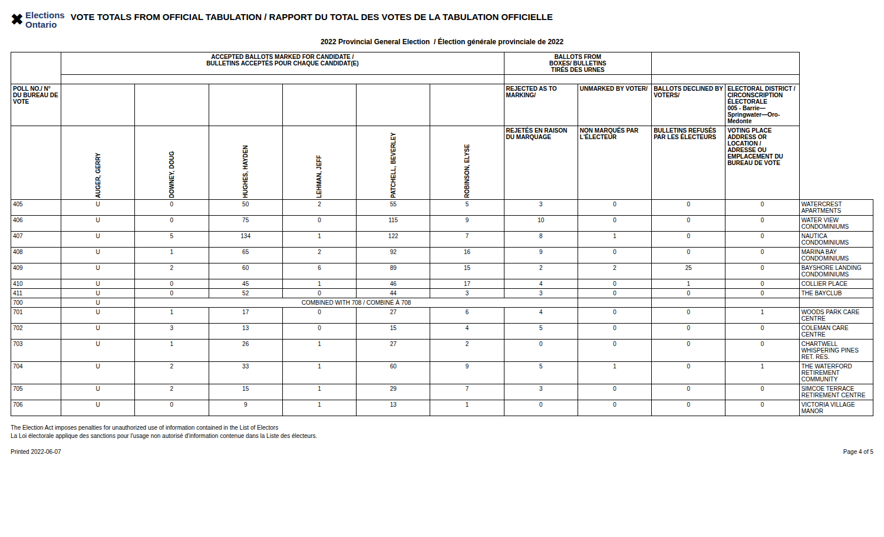✖Elections Ontario
VOTE TOTALS FROM OFFICIAL TABULATION / RAPPORT DU TOTAL DES VOTES DE LA TABULATION OFFICIELLE
2022 Provincial General Election / Élection générale provinciale de 2022
| | ACCEPTED BALLOTS MARKED FOR CANDIDATE / BULLETINS ACCEPTÉS POUR CHAQUE CANDIDAT(E) | BALLOTS FROM BOXES/ BULLETINS TIRÉS DES URNES | |
| --- | --- | --- | --- |
| POLL NO./ N° DU BUREAU DE VOTE | | | | | | | REJECTED AS TO MARKING/ | UNMARKED BY VOTER/ | BALLOTS DECLINED BY VOTERS/ | ELECTORAL DISTRICT / CIRCONSCRIPTION ÉLECTORALE 005 - Barrie—Springwater—Oro-Medonte |
| | AUGER, GERRY | DOWNEY, DOUG | HUGHES, HAYDEN | LEHMAN, JEFF | PATCHELL, BEVERLEY | ROBINSON, ELYSE | REJETÉS EN RAISON DU MARQUAGE | NON MARQUÉS PAR L'ÉLECTEUR | BULLETINS REFUSÉS PAR LES ÉLECTEURS | VOTING PLACE ADDRESS OR LOCATION / ADRESSE OU EMPLACEMENT DU BUREAU DE VOTE |
| 405 | U | 0 | 50 | 2 | 55 | 5 | 3 | 0 | 0 | 0 | WATERCREST APARTMENTS |
| 406 | U | 0 | 75 | 0 | 115 | 9 | 10 | 0 | 0 | 0 | WATER VIEW CONDOMINIUMS |
| 407 | U | 5 | 134 | 1 | 122 | 7 | 8 | 1 | 0 | 0 | NAUTICA CONDOMINIUMS |
| 408 | U | 1 | 65 | 2 | 92 | 16 | 9 | 0 | 0 | 0 | MARINA BAY CONDOMINIUMS |
| 409 | U | 2 | 60 | 6 | 89 | 15 | 2 | 2 | 25 | 0 | BAYSHORE LANDING CONDOMINIUMS |
| 410 | U | 0 | 45 | 1 | 46 | 17 | 4 | 0 | 1 | 0 | COLLIER PLACE |
| 411 | U | 0 | 52 | 0 | 44 | 3 | 3 | 0 | 0 | 0 | THE BAYCLUB |
| 700 | U | COMBINED WITH 708 / COMBINÉ À 708 | | | | |
| 701 | U | 1 | 17 | 0 | 27 | 6 | 4 | 0 | 0 | 1 | WOODS PARK CARE CENTRE |
| 702 | U | 3 | 13 | 0 | 15 | 4 | 5 | 0 | 0 | 0 | COLEMAN CARE CENTRE |
| 703 | U | 1 | 26 | 1 | 27 | 2 | 0 | 0 | 0 | 0 | CHARTWELL WHISPERING PINES RET. RES. |
| 704 | U | 2 | 33 | 1 | 60 | 9 | 5 | 1 | 0 | 1 | THE WATERFORD RETIREMENT COMMUNITY |
| 705 | U | 2 | 15 | 1 | 29 | 7 | 3 | 0 | 0 | 0 | SIMCOE TERRACE RETIREMENT CENTRE |
| 706 | U | 0 | 9 | 1 | 13 | 1 | 0 | 0 | 0 | 0 | VICTORIA VILLAGE MANOR |
The Election Act imposes penalties for unauthorized use of information contained in the List of Electors
La Loi électorale applique des sanctions pour l'usage non autorisé d'information contenue dans la Liste des électeurs.
Printed 2022-06-07 Page 4 of 5